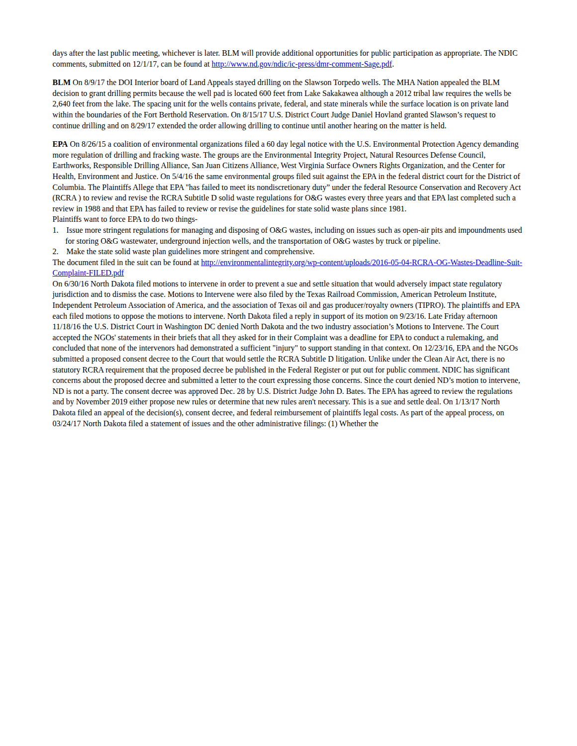days after the last public meeting, whichever is later. BLM will provide additional opportunities for public participation as appropriate. The NDIC comments, submitted on 12/1/17, can be found at http://www.nd.gov/ndic/ic-press/dmr-comment-Sage.pdf.
BLM On 8/9/17 the DOI Interior board of Land Appeals stayed drilling on the Slawson Torpedo wells. The MHA Nation appealed the BLM decision to grant drilling permits because the well pad is located 600 feet from Lake Sakakawea although a 2012 tribal law requires the wells be 2,640 feet from the lake. The spacing unit for the wells contains private, federal, and state minerals while the surface location is on private land within the boundaries of the Fort Berthold Reservation. On 8/15/17 U.S. District Court Judge Daniel Hovland granted Slawson’s request to continue drilling and on 8/29/17 extended the order allowing drilling to continue until another hearing on the matter is held.
EPA On 8/26/15 a coalition of environmental organizations filed a 60 day legal notice with the U.S. Environmental Protection Agency demanding more regulation of drilling and fracking waste. The groups are the Environmental Integrity Project, Natural Resources Defense Council, Earthworks, Responsible Drilling Alliance, San Juan Citizens Alliance, West Virginia Surface Owners Rights Organization, and the Center for Health, Environment and Justice. On 5/4/16 the same environmental groups filed suit against the EPA in the federal district court for the District of Columbia. The Plaintiffs Allege that EPA "has failed to meet its nondiscretionary duty” under the federal Resource Conservation and Recovery Act (RCRA ) to review and revise the RCRA Subtitle D solid waste regulations for O&G wastes every three years and that EPA last completed such a review in 1988 and that EPA has failed to review or revise the guidelines for state solid waste plans since 1981.
Plaintiffs want to force EPA to do two things-
1. Issue more stringent regulations for managing and disposing of O&G wastes, including on issues such as open-air pits and impoundments used for storing O&G wastewater, underground injection wells, and the transportation of O&G wastes by truck or pipeline.
2. Make the state solid waste plan guidelines more stringent and comprehensive.
The document filed in the suit can be found at http://environmentalintegrity.org/wp-content/uploads/2016-05-04-RCRA-OG-Wastes-Deadline-Suit-Complaint-FILED.pdf
On 6/30/16 North Dakota filed motions to intervene in order to prevent a sue and settle situation that would adversely impact state regulatory jurisdiction and to dismiss the case. Motions to Intervene were also filed by the Texas Railroad Commission, American Petroleum Institute, Independent Petroleum Association of America, and the association of Texas oil and gas producer/royalty owners (TIPRO). The plaintiffs and EPA each filed motions to oppose the motions to intervene. North Dakota filed a reply in support of its motion on 9/23/16. Late Friday afternoon 11/18/16 the U.S. District Court in Washington DC denied North Dakota and the two industry association’s Motions to Intervene. The Court accepted the NGOs' statements in their briefs that all they asked for in their Complaint was a deadline for EPA to conduct a rulemaking, and concluded that none of the intervenors had demonstrated a sufficient "injury" to support standing in that context. On 12/23/16, EPA and the NGOs submitted a proposed consent decree to the Court that would settle the RCRA Subtitle D litigation. Unlike under the Clean Air Act, there is no statutory RCRA requirement that the proposed decree be published in the Federal Register or put out for public comment. NDIC has significant concerns about the proposed decree and submitted a letter to the court expressing those concerns. Since the court denied ND’s motion to intervene, ND is not a party. The consent decree was approved Dec. 28 by U.S. District Judge John D. Bates. The EPA has agreed to review the regulations and by November 2019 either propose new rules or determine that new rules aren't necessary. This is a sue and settle deal. On 1/13/17 North Dakota filed an appeal of the decision(s), consent decree, and federal reimbursement of plaintiffs legal costs. As part of the appeal process, on 03/24/17 North Dakota filed a statement of issues and the other administrative filings: (1) Whether the